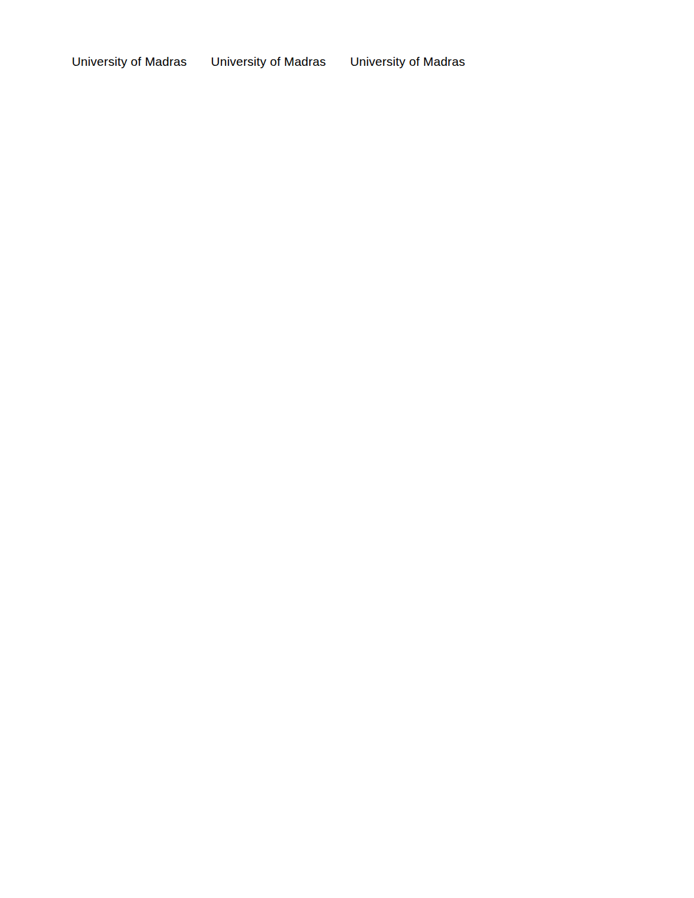University of Madras University of Madras University of Madras